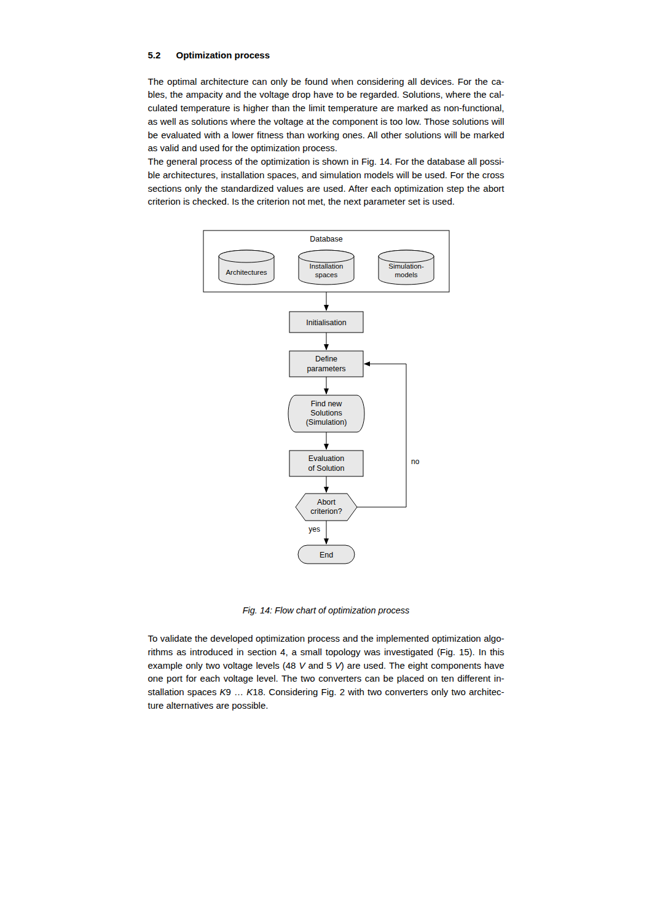5.2 Optimization process
The optimal architecture can only be found when considering all devices. For the cables, the ampacity and the voltage drop have to be regarded. Solutions, where the calculated temperature is higher than the limit temperature are marked as non-functional, as well as solutions where the voltage at the component is too low. Those solutions will be evaluated with a lower fitness than working ones. All other solutions will be marked as valid and used for the optimization process.
The general process of the optimization is shown in Fig. 14. For the database all possible architectures, installation spaces, and simulation models will be used. For the cross sections only the standardized values are used. After each optimization step the abort criterion is checked. Is the criterion not met, the next parameter set is used.
Database Architectures Installation spaces Simulation- models Initialisation Define parameters Find new Solutions (Simulation) Evaluation of Solution Abort criterion? yes End no
Fig. 14: Flow chart of optimization process
To validate the developed optimization process and the implemented optimization algorithms as introduced in section 4, a small topology was investigated (Fig. 15). In this example only two voltage levels (48 V and 5 V) are used. The eight components have one port for each voltage level. The two converters can be placed on ten different installation spaces K9 … K18. Considering Fig. 2 with two converters only two architecture alternatives are possible.